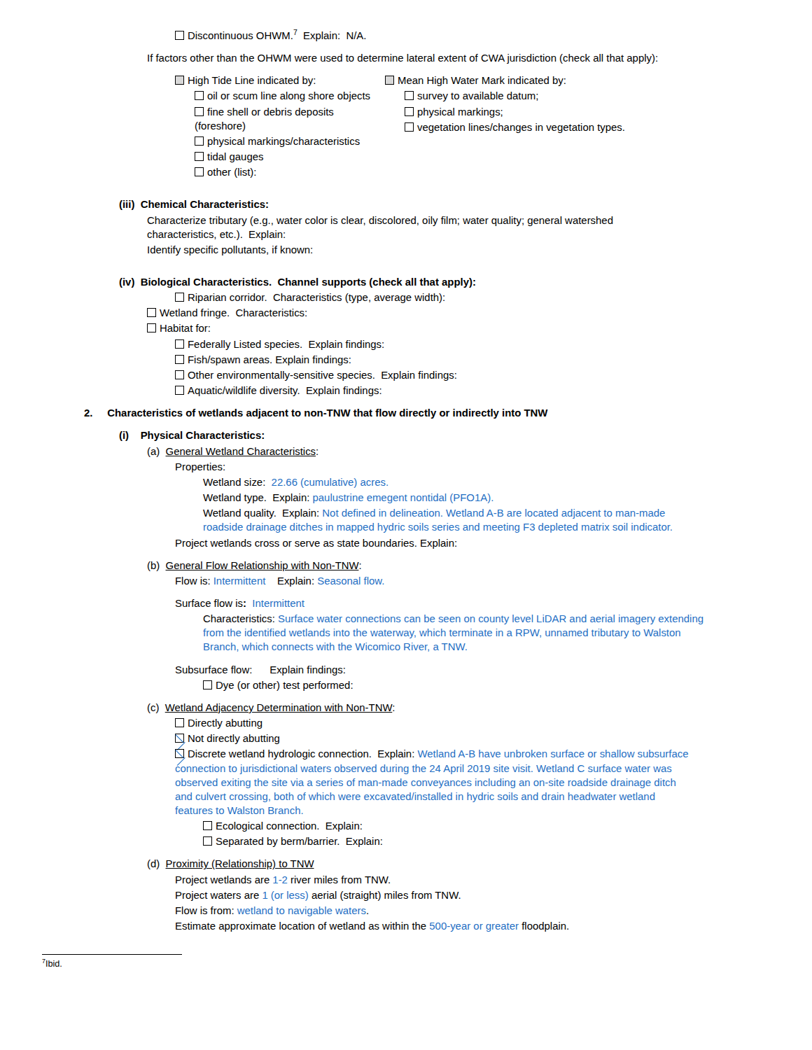Discontinuous OHWM.7 Explain: N/A.
If factors other than the OHWM were used to determine lateral extent of CWA jurisdiction (check all that apply):
High Tide Line indicated by:
oil or scum line along shore objects
fine shell or debris deposits (foreshore)
physical markings/characteristics
tidal gauges
other (list):
Mean High Water Mark indicated by:
survey to available datum;
physical markings;
vegetation lines/changes in vegetation types.
(iii) Chemical Characteristics:
Characterize tributary (e.g., water color is clear, discolored, oily film; water quality; general watershed characteristics, etc.). Explain:
Identify specific pollutants, if known:
(iv) Biological Characteristics. Channel supports (check all that apply):
Riparian corridor. Characteristics (type, average width):
Wetland fringe. Characteristics:
Habitat for:
Federally Listed species. Explain findings:
Fish/spawn areas. Explain findings:
Other environmentally-sensitive species. Explain findings:
Aquatic/wildlife diversity. Explain findings:
2. Characteristics of wetlands adjacent to non-TNW that flow directly or indirectly into TNW
(i) Physical Characteristics:
(a) General Wetland Characteristics:
Properties:
Wetland size: 22.66 (cumulative) acres.
Wetland type. Explain: paulustrine emegent nontidal (PFO1A).
Wetland quality. Explain: Not defined in delineation. Wetland A-B are located adjacent to man-made roadside drainage ditches in mapped hydric soils series and meeting F3 depleted matrix soil indicator.
Project wetlands cross or serve as state boundaries. Explain:
(b) General Flow Relationship with Non-TNW:
Flow is: Intermittent Explain: Seasonal flow.
Surface flow is: Intermittent
Characteristics: Surface water connections can be seen on county level LiDAR and aerial imagery extending from the identified wetlands into the waterway, which terminate in a RPW, unnamed tributary to Walston Branch, which connects with the Wicomico River, a TNW.
Subsurface flow: Explain findings:
Dye (or other) test performed:
(c) Wetland Adjacency Determination with Non-TNW:
Directly abutting
Not directly abutting
Discrete wetland hydrologic connection. Explain: Wetland A-B have unbroken surface or shallow subsurface connection to jurisdictional waters observed during the 24 April 2019 site visit. Wetland C surface water was observed exiting the site via a series of man-made conveyances including an on-site roadside drainage ditch and culvert crossing, both of which were excavated/installed in hydric soils and drain headwater wetland features to Walston Branch.
Ecological connection. Explain:
Separated by berm/barrier. Explain:
(d) Proximity (Relationship) to TNW
Project wetlands are 1-2 river miles from TNW.
Project waters are 1 (or less) aerial (straight) miles from TNW.
Flow is from: wetland to navigable waters.
Estimate approximate location of wetland as within the 500-year or greater floodplain.
7Ibid.